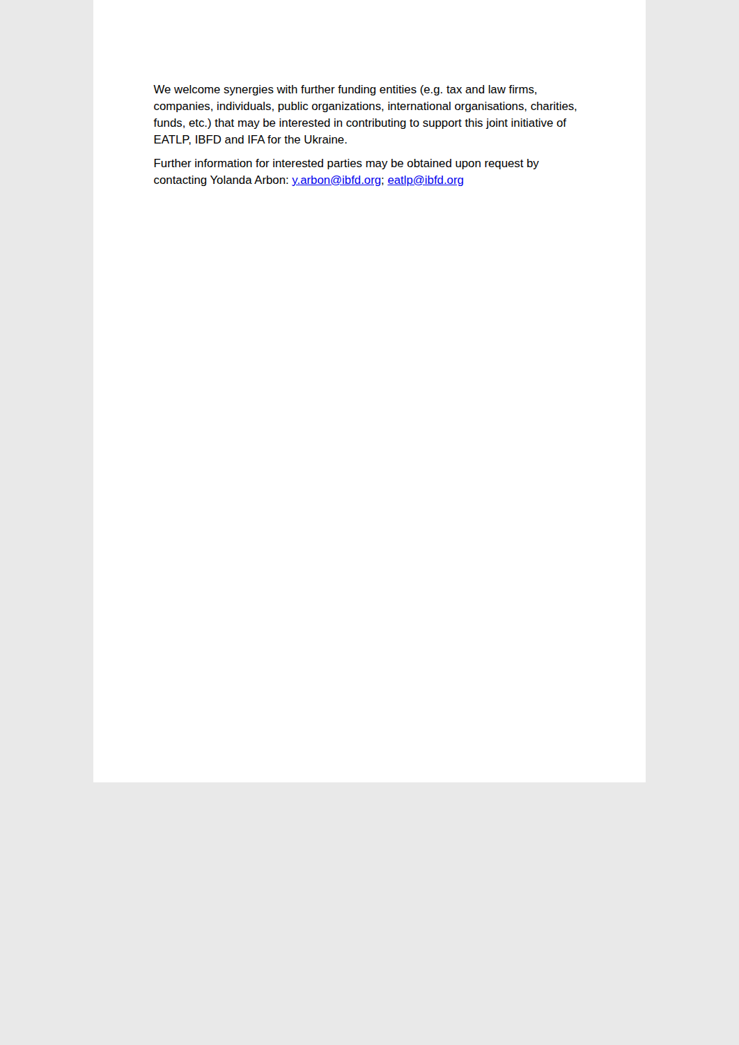We welcome synergies with further funding entities (e.g. tax and law firms, companies, individuals, public organizations, international organisations, charities, funds, etc.) that may be interested in contributing to support this joint initiative of EATLP, IBFD and IFA for the Ukraine.
Further information for interested parties may be obtained upon request by contacting Yolanda Arbon: y.arbon@ibfd.org; eatlp@ibfd.org